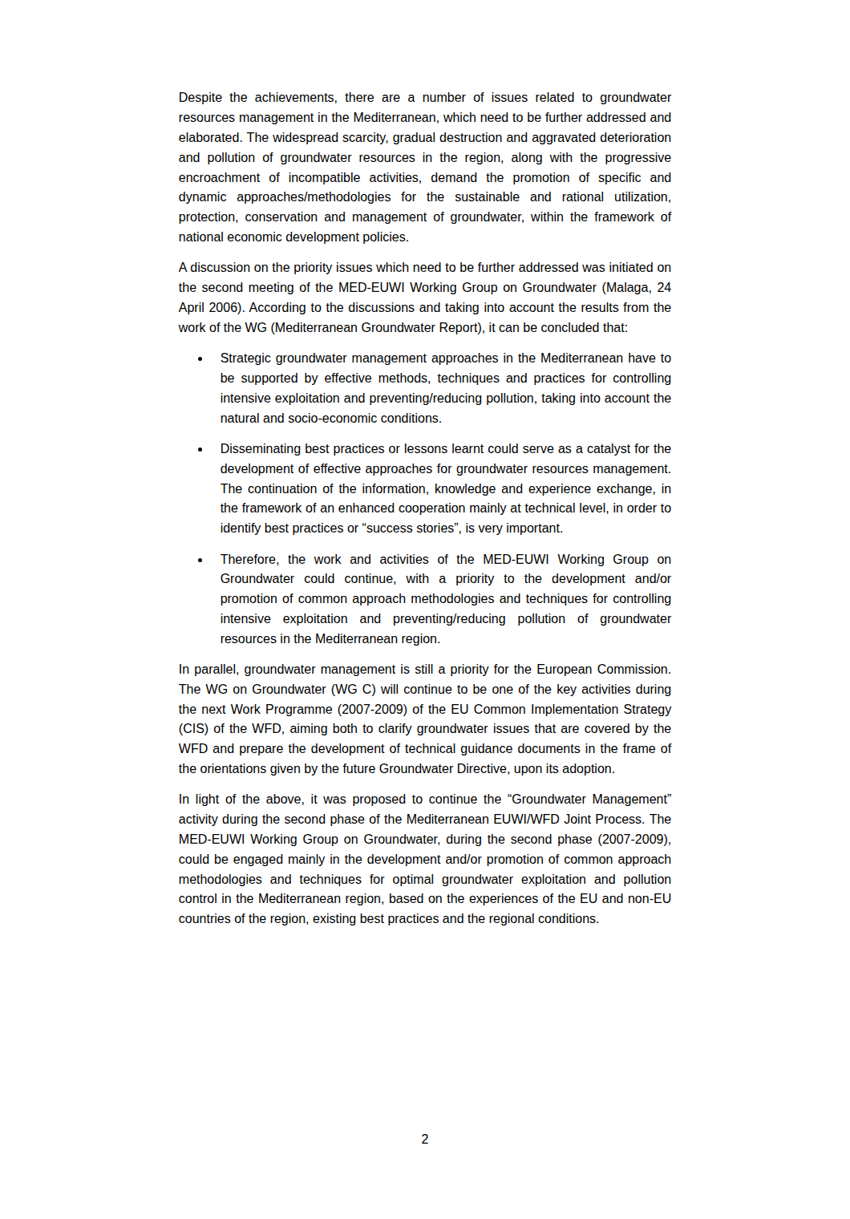Despite the achievements, there are a number of issues related to groundwater resources management in the Mediterranean, which need to be further addressed and elaborated. The widespread scarcity, gradual destruction and aggravated deterioration and pollution of groundwater resources in the region, along with the progressive encroachment of incompatible activities, demand the promotion of specific and dynamic approaches/methodologies for the sustainable and rational utilization, protection, conservation and management of groundwater, within the framework of national economic development policies.
A discussion on the priority issues which need to be further addressed was initiated on the second meeting of the MED-EUWI Working Group on Groundwater (Malaga, 24 April 2006). According to the discussions and taking into account the results from the work of the WG (Mediterranean Groundwater Report), it can be concluded that:
Strategic groundwater management approaches in the Mediterranean have to be supported by effective methods, techniques and practices for controlling intensive exploitation and preventing/reducing pollution, taking into account the natural and socio-economic conditions.
Disseminating best practices or lessons learnt could serve as a catalyst for the development of effective approaches for groundwater resources management. The continuation of the information, knowledge and experience exchange, in the framework of an enhanced cooperation mainly at technical level, in order to identify best practices or “success stories”, is very important.
Therefore, the work and activities of the MED-EUWI Working Group on Groundwater could continue, with a priority to the development and/or promotion of common approach methodologies and techniques for controlling intensive exploitation and preventing/reducing pollution of groundwater resources in the Mediterranean region.
In parallel, groundwater management is still a priority for the European Commission. The WG on Groundwater (WG C) will continue to be one of the key activities during the next Work Programme (2007-2009) of the EU Common Implementation Strategy (CIS) of the WFD, aiming both to clarify groundwater issues that are covered by the WFD and prepare the development of technical guidance documents in the frame of the orientations given by the future Groundwater Directive, upon its adoption.
In light of the above, it was proposed to continue the “Groundwater Management” activity during the second phase of the Mediterranean EUWI/WFD Joint Process. The MED-EUWI Working Group on Groundwater, during the second phase (2007-2009), could be engaged mainly in the development and/or promotion of common approach methodologies and techniques for optimal groundwater exploitation and pollution control in the Mediterranean region, based on the experiences of the EU and non-EU countries of the region, existing best practices and the regional conditions.
2